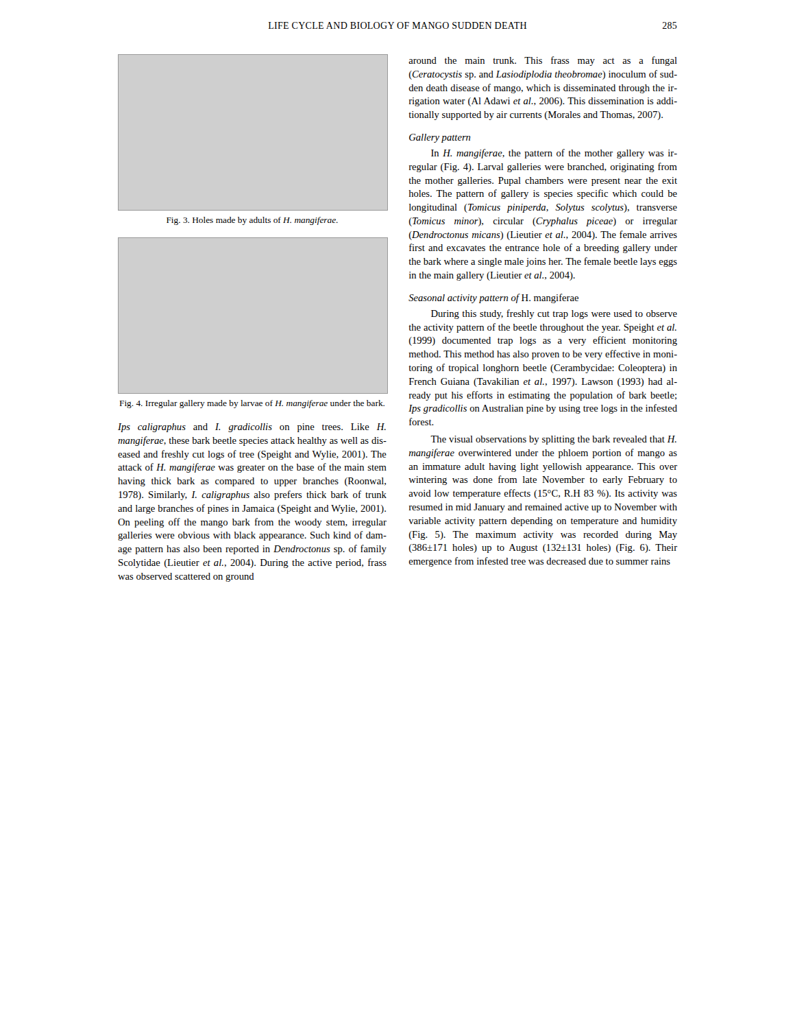Life cycle and biology of mango sudden death 285
Fig. 3. Holes made by adults of H. mangiferae.
Fig. 4. Irregular gallery made by larvae of H. mangiferae under the bark.
Ips caligraphus and I. gradicollis on pine trees. Like H. mangiferae, these bark beetle species attack healthy as well as diseased and freshly cut logs of tree (Speight and Wylie, 2001). The attack of H. mangiferae was greater on the base of the main stem having thick bark as compared to upper branches (Roonwal, 1978). Similarly, I. caligraphus also prefers thick bark of trunk and large branches of pines in Jamaica (Speight and Wylie, 2001). On peeling off the mango bark from the woody stem, irregular galleries were obvious with black appearance. Such kind of damage pattern has also been reported in Dendroctonus sp. of family Scolytidae (Lieutier et al., 2004). During the active period, frass was observed scattered on ground
around the main trunk. This frass may act as a fungal (Ceratocystis sp. and Lasiodiplodia theobromae) inoculum of sudden death disease of mango, which is disseminated through the irrigation water (Al Adawi et al., 2006). This dissemination is additionally supported by air currents (Morales and Thomas, 2007).
Gallery pattern
In H. mangiferae, the pattern of the mother gallery was irregular (Fig. 4). Larval galleries were branched, originating from the mother galleries. Pupal chambers were present near the exit holes. The pattern of gallery is species specific which could be longitudinal (Tomicus piniperda, Solytus scolytus), transverse (Tomicus minor), circular (Cryphalus piceae) or irregular (Dendroctonus micans) (Lieutier et al., 2004). The female arrives first and excavates the entrance hole of a breeding gallery under the bark where a single male joins her. The female beetle lays eggs in the main gallery (Lieutier et al., 2004).
Seasonal activity pattern of H. mangiferae
During this study, freshly cut trap logs were used to observe the activity pattern of the beetle throughout the year. Speight et al. (1999) documented trap logs as a very efficient monitoring method. This method has also proven to be very effective in monitoring of tropical longhorn beetle (Cerambycidae: Coleoptera) in French Guiana (Tavakilian et al., 1997). Lawson (1993) had already put his efforts in estimating the population of bark beetle; Ips gradicollis on Australian pine by using tree logs in the infested forest.
The visual observations by splitting the bark revealed that H. mangiferae overwintered under the phloem portion of mango as an immature adult having light yellowish appearance. This over wintering was done from late November to early February to avoid low temperature effects (15°C, R.H 83 %). Its activity was resumed in mid January and remained active up to November with variable activity pattern depending on temperature and humidity (Fig. 5). The maximum activity was recorded during May (386±171 holes) up to August (132±131 holes) (Fig. 6). Their emergence from infested tree was decreased due to summer rains